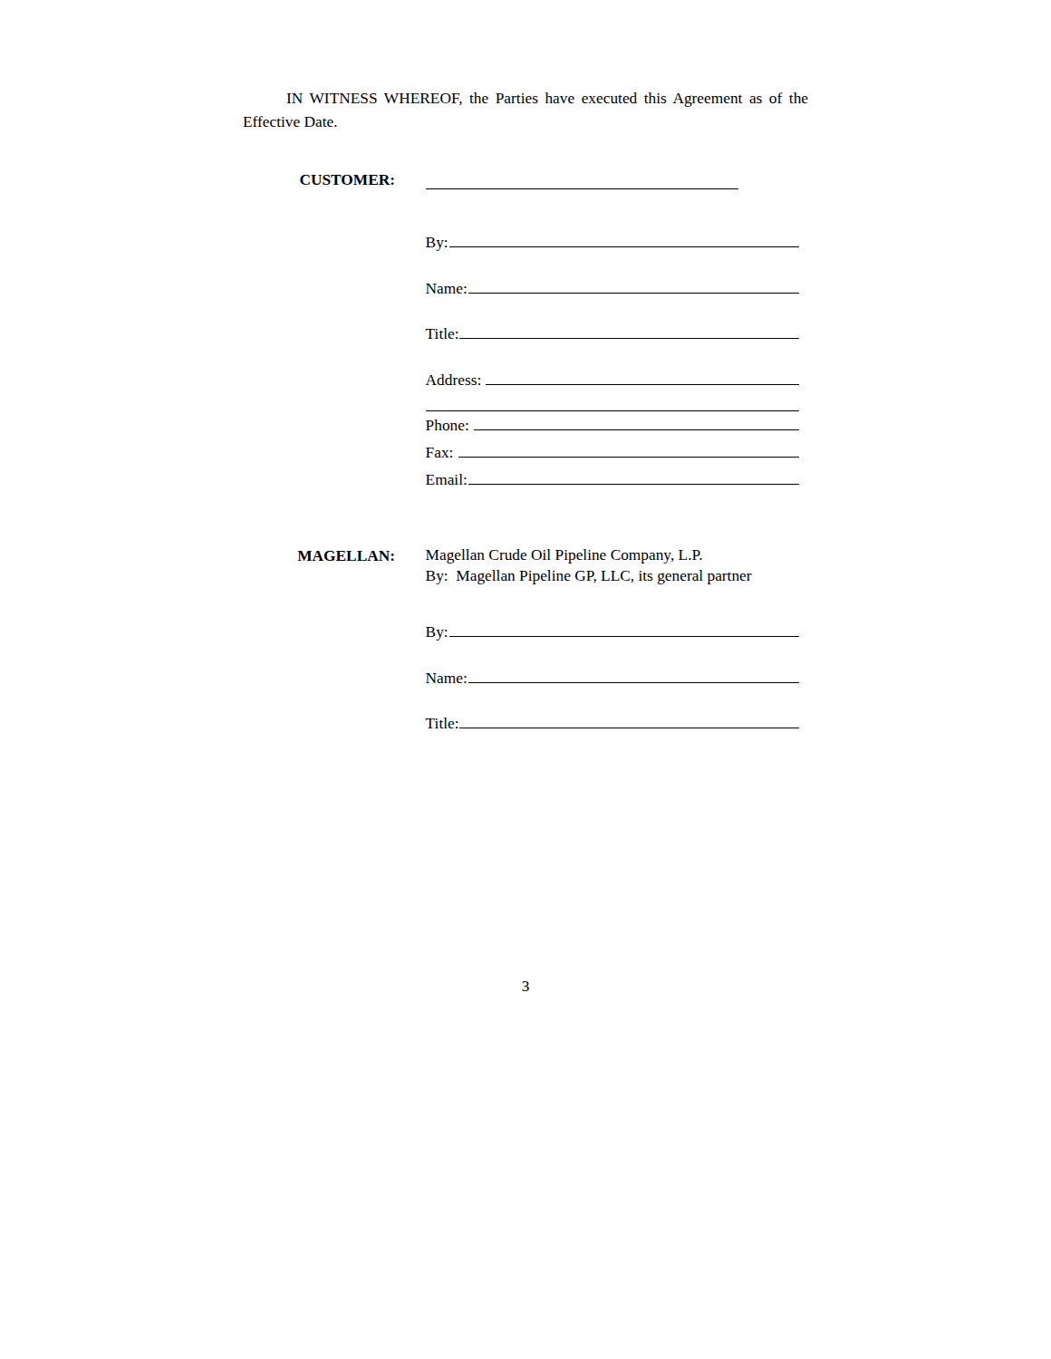IN WITNESS WHEREOF, the Parties have executed this Agreement as of the Effective Date.
CUSTOMER:
By:
Name:
Title:
Address:
Phone:
Fax:
Email:
MAGELLAN:
Magellan Crude Oil Pipeline Company, L.P.
By: Magellan Pipeline GP, LLC, its general partner
By:
Name:
Title:
3